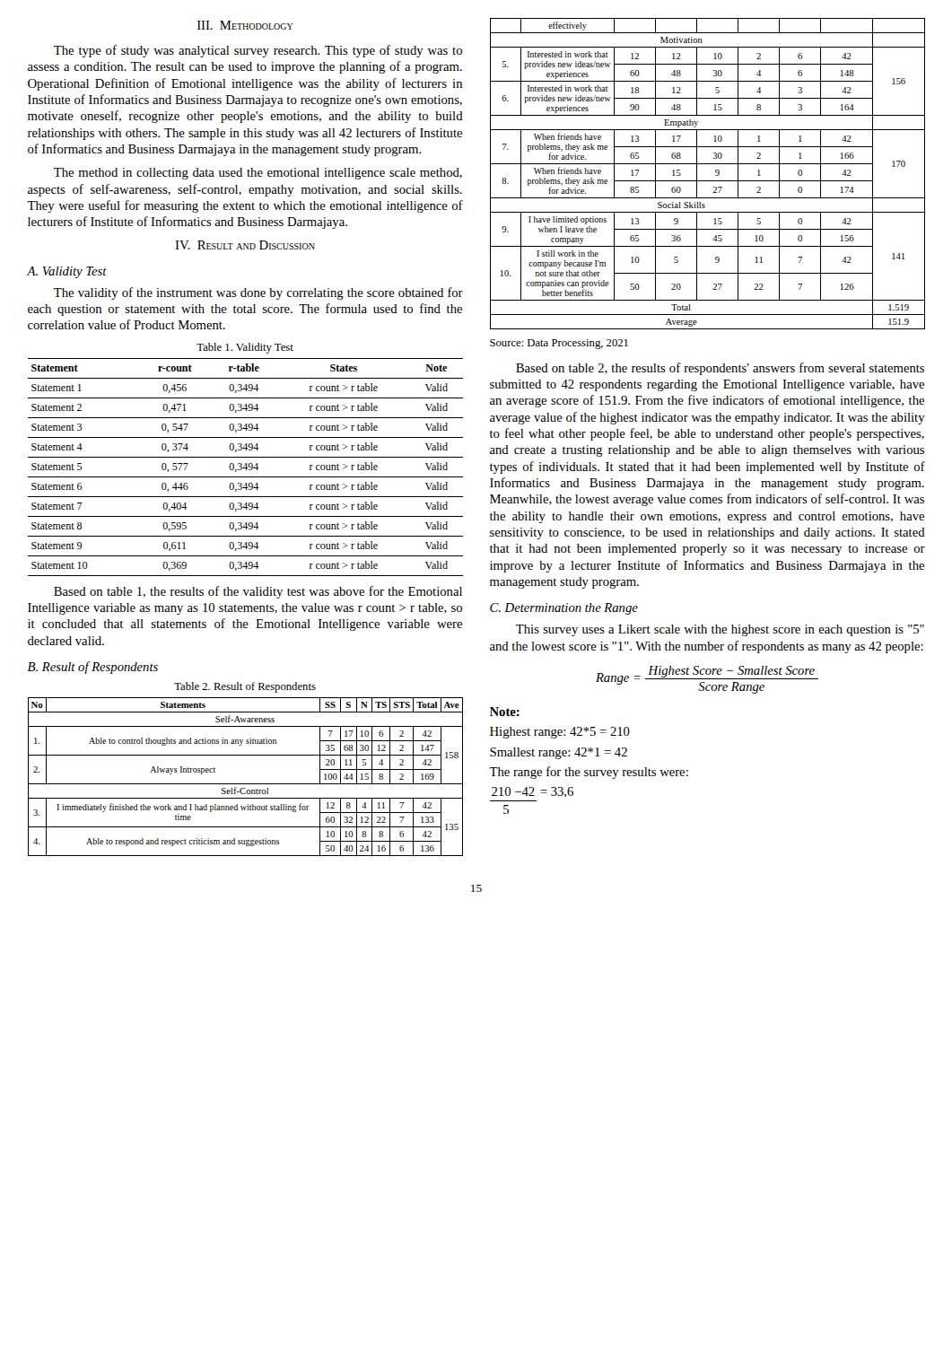III. Methodology
The type of study was analytical survey research. This type of study was to assess a condition. The result can be used to improve the planning of a program. Operational Definition of Emotional intelligence was the ability of lecturers in Institute of Informatics and Business Darmajaya to recognize one's own emotions, motivate oneself, recognize other people's emotions, and the ability to build relationships with others. The sample in this study was all 42 lecturers of Institute of Informatics and Business Darmajaya in the management study program.
The method in collecting data used the emotional intelligence scale method, aspects of self-awareness, self-control, empathy motivation, and social skills. They were useful for measuring the extent to which the emotional intelligence of lecturers of Institute of Informatics and Business Darmajaya.
IV. Result and Discussion
A. Validity Test
The validity of the instrument was done by correlating the score obtained for each question or statement with the total score. The formula used to find the correlation value of Product Moment.
Table 1. Validity Test
| Statement | r-count | r-table | States | Note |
| --- | --- | --- | --- | --- |
| Statement 1 | 0,456 | 0,3494 | r count > r table | Valid |
| Statement 2 | 0,471 | 0,3494 | r count > r table | Valid |
| Statement 3 | 0, 547 | 0,3494 | r count > r table | Valid |
| Statement 4 | 0, 374 | 0,3494 | r count > r table | Valid |
| Statement 5 | 0, 577 | 0,3494 | r count > r table | Valid |
| Statement 6 | 0, 446 | 0,3494 | r count > r table | Valid |
| Statement 7 | 0,404 | 0,3494 | r count > r table | Valid |
| Statement 8 | 0,595 | 0,3494 | r count > r table | Valid |
| Statement 9 | 0,611 | 0,3494 | r count > r table | Valid |
| Statement 10 | 0,369 | 0,3494 | r count > r table | Valid |
Based on table 1, the results of the validity test was above for the Emotional Intelligence variable as many as 10 statements, the value was r count > r table, so it concluded that all statements of the Emotional Intelligence variable were declared valid.
B. Result of Respondents
Table 2. Result of Respondents
| No | Statements | SS | S | N | TS | STS | Total | Ave |
| --- | --- | --- | --- | --- | --- | --- | --- | --- |
| Self-Awareness |
| 1. | Able to control thoughts and actions in any situation | 7 | 17 | 10 | 6 | 2 | 42 | 158 |
| 35 | 68 | 30 | 12 | 2 | 147 |
| 2. | Always Introspect | 20 | 11 | 5 | 4 | 2 | 42 |
| 100 | 44 | 15 | 8 | 2 | 169 |
| Self-Control |
| 3. | I immediately finished the work and I had planned without stalling for time | 12 | 8 | 4 | 11 | 7 | 42 | 135 |
| 60 | 32 | 12 | 22 | 7 | 133 |
| 4. | Able to respond and respect criticism and suggestions | 10 | 10 | 8 | 8 | 6 | 42 |
| 50 | 40 | 24 | 16 | 6 | 136 |
| | effectively | | | | | | | |
| Motivation | |
| 5. | Interested in work that provides new ideas/new experiences | 12 | 12 | 10 | 2 | 6 | 42 | 156 |
| 60 | 48 | 30 | 4 | 6 | 148 |
| 6. | Interested in work that provides new ideas/new experiences | 18 | 12 | 5 | 4 | 3 | 42 |
| 90 | 48 | 15 | 8 | 3 | 164 |
| Empathy | |
| 7. | When friends have problems, they ask me for advice. | 13 | 17 | 10 | 1 | 1 | 42 | 170 |
| 65 | 68 | 30 | 2 | 1 | 166 |
| 8. | When friends have problems, they ask me for advice. | 17 | 15 | 9 | 1 | 0 | 42 |
| 85 | 60 | 27 | 2 | 0 | 174 |
| Social Skills | |
| 9. | I have limited options when I leave the company | 13 | 9 | 15 | 5 | 0 | 42 | 141 |
| 65 | 36 | 45 | 10 | 0 | 156 |
| 10. | I still work in the company because I'm not sure that other companies can provide better benefits | 10 | 5 | 9 | 11 | 7 | 42 |
| 50 | 20 | 27 | 22 | 7 | 126 |
| Total | 1.519 |
| Average | 151.9 |
Source: Data Processing, 2021
Based on table 2, the results of respondents' answers from several statements submitted to 42 respondents regarding the Emotional Intelligence variable, have an average score of 151.9. From the five indicators of emotional intelligence, the average value of the highest indicator was the empathy indicator. It was the ability to feel what other people feel, be able to understand other people's perspectives, and create a trusting relationship and be able to align themselves with various types of individuals. It stated that it had been implemented well by Institute of Informatics and Business Darmajaya in the management study program. Meanwhile, the lowest average value comes from indicators of self-control. It was the ability to handle their own emotions, express and control emotions, have sensitivity to conscience, to be used in relationships and daily actions. It stated that it had not been implemented properly so it was necessary to increase or improve by a lecturer Institute of Informatics and Business Darmajaya in the management study program.
C. Determination the Range
This survey uses a Likert scale with the highest score in each question is "5" and the lowest score is "1". With the number of respondents as many as 42 people:
Range = Highest Score − Smallest Score Score Range
Note:
Highest range: 42*5 = 210
Smallest range: 42*1 = 42
The range for the survey results were:
210 −42 = 33,6
5
15